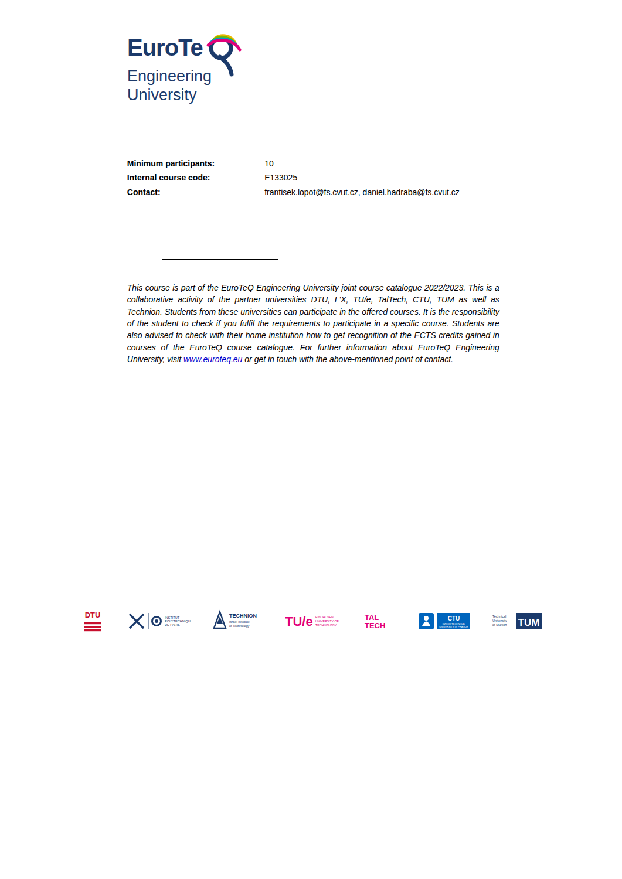EuroTe Engineering University
| Minimum participants: | 10 |
| Internal course code: | E133025 |
| Contact: | frantisek.lopot@fs.cvut.cz, daniel.hadraba@fs.cvut.cz |
This course is part of the EuroTeQ Engineering University joint course catalogue 2022/2023. This is a collaborative activity of the partner universities DTU, L'X, TU/e, TalTech, CTU, TUM as well as Technion. Students from these universities can participate in the offered courses. It is the responsibility of the student to check if you fulfil the requirements to participate in a specific course. Students are also advised to check with their home institution how to get recognition of the ECTS credits gained in courses of the EuroTeQ course catalogue. For further information about EuroTeQ Engineering University, visit www.euroteq.eu or get in touch with the above-mentioned point of contact.
DTU
INSTITUT POLYTECHNIQUE DE PARIS
TECHNION Israel Institute of Technology
TU/e EINDHOVEN UNIVERSITY OF TECHNOLOGY
TAL TECH
CTU CZECH TECHNICAL UNIVERSITY IN PRAGUE
Technical University of Munich TUM